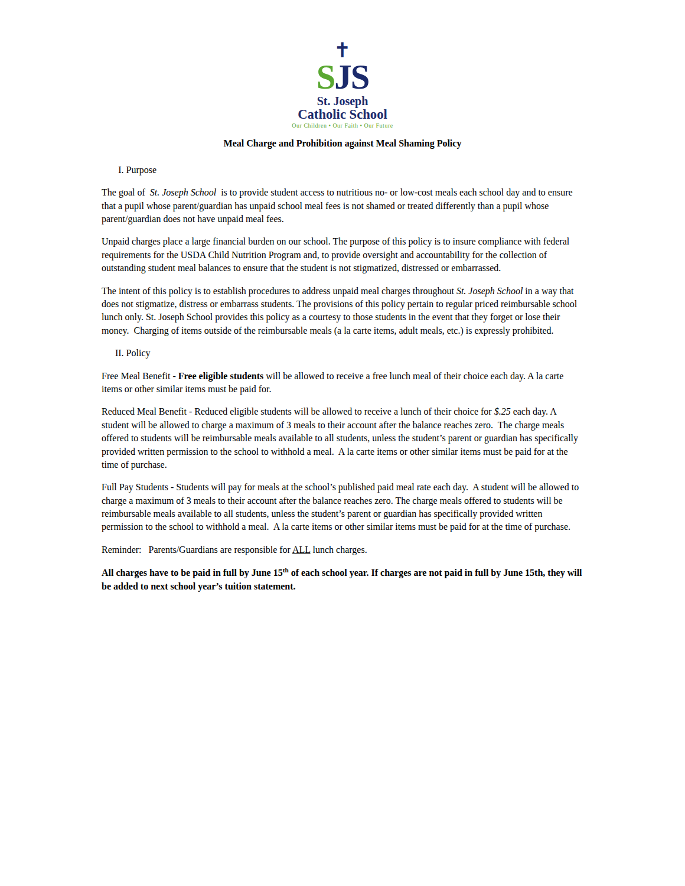✝
SJS
St. JosephCatholic School
Our Children • Our Faith • Our Future
Meal Charge and Prohibition against Meal Shaming Policy
Purpose
The goal of St. Joseph School is to provide student access to nutritious no- or low-cost meals each school day and to ensure that a pupil whose parent/guardian has unpaid school meal fees is not shamed or treated differently than a pupil whose parent/guardian does not have unpaid meal fees.
Unpaid charges place a large financial burden on our school. The purpose of this policy is to insure compliance with federal requirements for the USDA Child Nutrition Program and, to provide oversight and accountability for the collection of outstanding student meal balances to ensure that the student is not stigmatized, distressed or embarrassed.
The intent of this policy is to establish procedures to address unpaid meal charges throughout St. Joseph School in a way that does not stigmatize, distress or embarrass students. The provisions of this policy pertain to regular priced reimbursable school lunch only. St. Joseph School provides this policy as a courtesy to those students in the event that they forget or lose their money. Charging of items outside of the reimbursable meals (a la carte items, adult meals, etc.) is expressly prohibited.
Policy
Free Meal Benefit - Free eligible students will be allowed to receive a free lunch meal of their choice each day. A la carte items or other similar items must be paid for.
Reduced Meal Benefit - Reduced eligible students will be allowed to receive a lunch of their choice for $.25 each day. A student will be allowed to charge a maximum of 3 meals to their account after the balance reaches zero. The charge meals offered to students will be reimbursable meals available to all students, unless the student’s parent or guardian has specifically provided written permission to the school to withhold a meal. A la carte items or other similar items must be paid for at the time of purchase.
Full Pay Students - Students will pay for meals at the school’s published paid meal rate each day. A student will be allowed to charge a maximum of 3 meals to their account after the balance reaches zero. The charge meals offered to students will be reimbursable meals available to all students, unless the student’s parent or guardian has specifically provided written permission to the school to withhold a meal. A la carte items or other similar items must be paid for at the time of purchase.
Reminder: Parents/Guardians are responsible for ALL lunch charges.
All charges have to be paid in full by June 15th of each school year. If charges are not paid in full by June 15th, they will be added to next school year’s tuition statement.